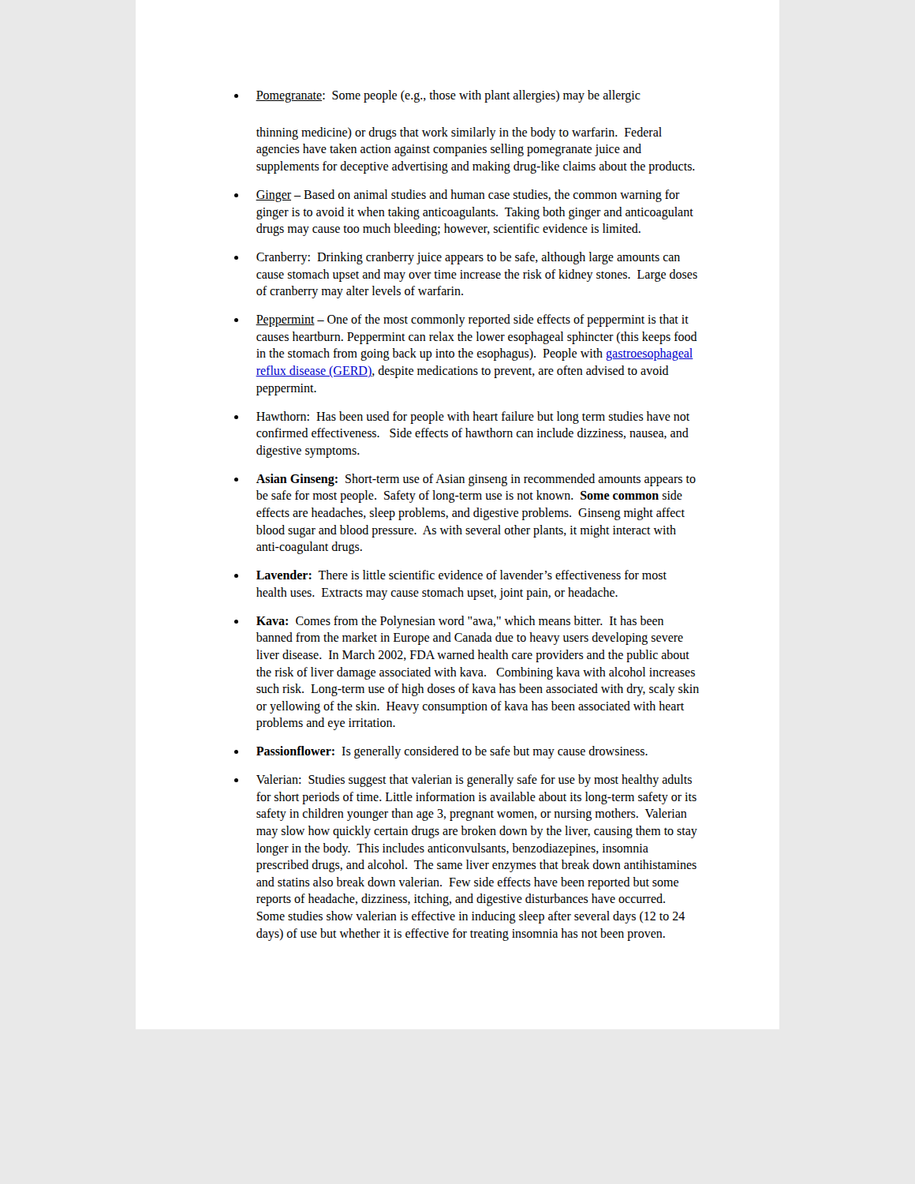Pomegranate: Some people (e.g., those with plant allergies) may be allergic
thinning medicine) or drugs that work similarly in the body to warfarin. Federal agencies have taken action against companies selling pomegranate juice and supplements for deceptive advertising and making drug-like claims about the products.
Ginger – Based on animal studies and human case studies, the common warning for ginger is to avoid it when taking anticoagulants. Taking both ginger and anticoagulant drugs may cause too much bleeding; however, scientific evidence is limited.
Cranberry: Drinking cranberry juice appears to be safe, although large amounts can cause stomach upset and may over time increase the risk of kidney stones. Large doses of cranberry may alter levels of warfarin.
Peppermint – One of the most commonly reported side effects of peppermint is that it causes heartburn. Peppermint can relax the lower esophageal sphincter (this keeps food in the stomach from going back up into the esophagus). People with gastroesophageal reflux disease (GERD), despite medications to prevent, are often advised to avoid peppermint.
Hawthorn: Has been used for people with heart failure but long term studies have not confirmed effectiveness. Side effects of hawthorn can include dizziness, nausea, and digestive symptoms.
Asian Ginseng: Short-term use of Asian ginseng in recommended amounts appears to be safe for most people. Safety of long-term use is not known. Some common side effects are headaches, sleep problems, and digestive problems. Ginseng might affect blood sugar and blood pressure. As with several other plants, it might interact with anti-coagulant drugs.
Lavender: There is little scientific evidence of lavender’s effectiveness for most health uses. Extracts may cause stomach upset, joint pain, or headache.
Kava: Comes from the Polynesian word "awa," which means bitter. It has been banned from the market in Europe and Canada due to heavy users developing severe liver disease. In March 2002, FDA warned health care providers and the public about the risk of liver damage associated with kava. Combining kava with alcohol increases such risk. Long-term use of high doses of kava has been associated with dry, scaly skin or yellowing of the skin. Heavy consumption of kava has been associated with heart problems and eye irritation.
Passionflower: Is generally considered to be safe but may cause drowsiness.
Valerian: Studies suggest that valerian is generally safe for use by most healthy adults for short periods of time. Little information is available about its long-term safety or its safety in children younger than age 3, pregnant women, or nursing mothers. Valerian may slow how quickly certain drugs are broken down by the liver, causing them to stay longer in the body. This includes anticonvulsants, benzodiazepines, insomnia prescribed drugs, and alcohol. The same liver enzymes that break down antihistamines and statins also break down valerian. Few side effects have been reported but some reports of headache, dizziness, itching, and digestive disturbances have occurred. Some studies show valerian is effective in inducing sleep after several days (12 to 24 days) of use but whether it is effective for treating insomnia has not been proven.